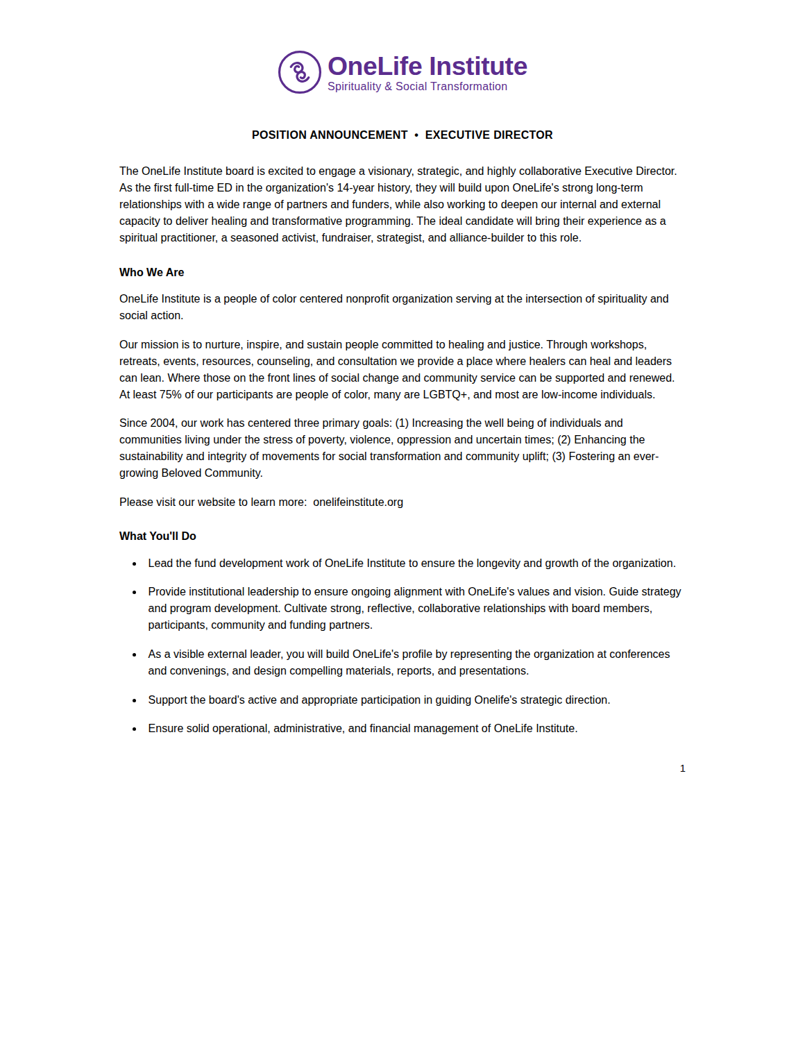OneLife Institute
Spirituality & Social Transformation
POSITION ANNOUNCEMENT • EXECUTIVE DIRECTOR
The OneLife Institute board is excited to engage a visionary, strategic, and highly collaborative Executive Director. As the first full-time ED in the organization's 14-year history, they will build upon OneLife's strong long-term relationships with a wide range of partners and funders, while also working to deepen our internal and external capacity to deliver healing and transformative programming. The ideal candidate will bring their experience as a spiritual practitioner, a seasoned activist, fundraiser, strategist, and alliance-builder to this role.
Who We Are
OneLife Institute is a people of color centered nonprofit organization serving at the intersection of spirituality and social action.
Our mission is to nurture, inspire, and sustain people committed to healing and justice. Through workshops, retreats, events, resources, counseling, and consultation we provide a place where healers can heal and leaders can lean. Where those on the front lines of social change and community service can be supported and renewed. At least 75% of our participants are people of color, many are LGBTQ+, and most are low-income individuals.
Since 2004, our work has centered three primary goals: (1) Increasing the well being of individuals and communities living under the stress of poverty, violence, oppression and uncertain times; (2) Enhancing the sustainability and integrity of movements for social transformation and community uplift; (3) Fostering an ever-growing Beloved Community.
Please visit our website to learn more: onelifeinstitute.org
What You'll Do
Lead the fund development work of OneLife Institute to ensure the longevity and growth of the organization.
Provide institutional leadership to ensure ongoing alignment with OneLife's values and vision. Guide strategy and program development. Cultivate strong, reflective, collaborative relationships with board members, participants, community and funding partners.
As a visible external leader, you will build OneLife's profile by representing the organization at conferences and convenings, and design compelling materials, reports, and presentations.
Support the board's active and appropriate participation in guiding Onelife's strategic direction.
Ensure solid operational, administrative, and financial management of OneLife Institute.
1